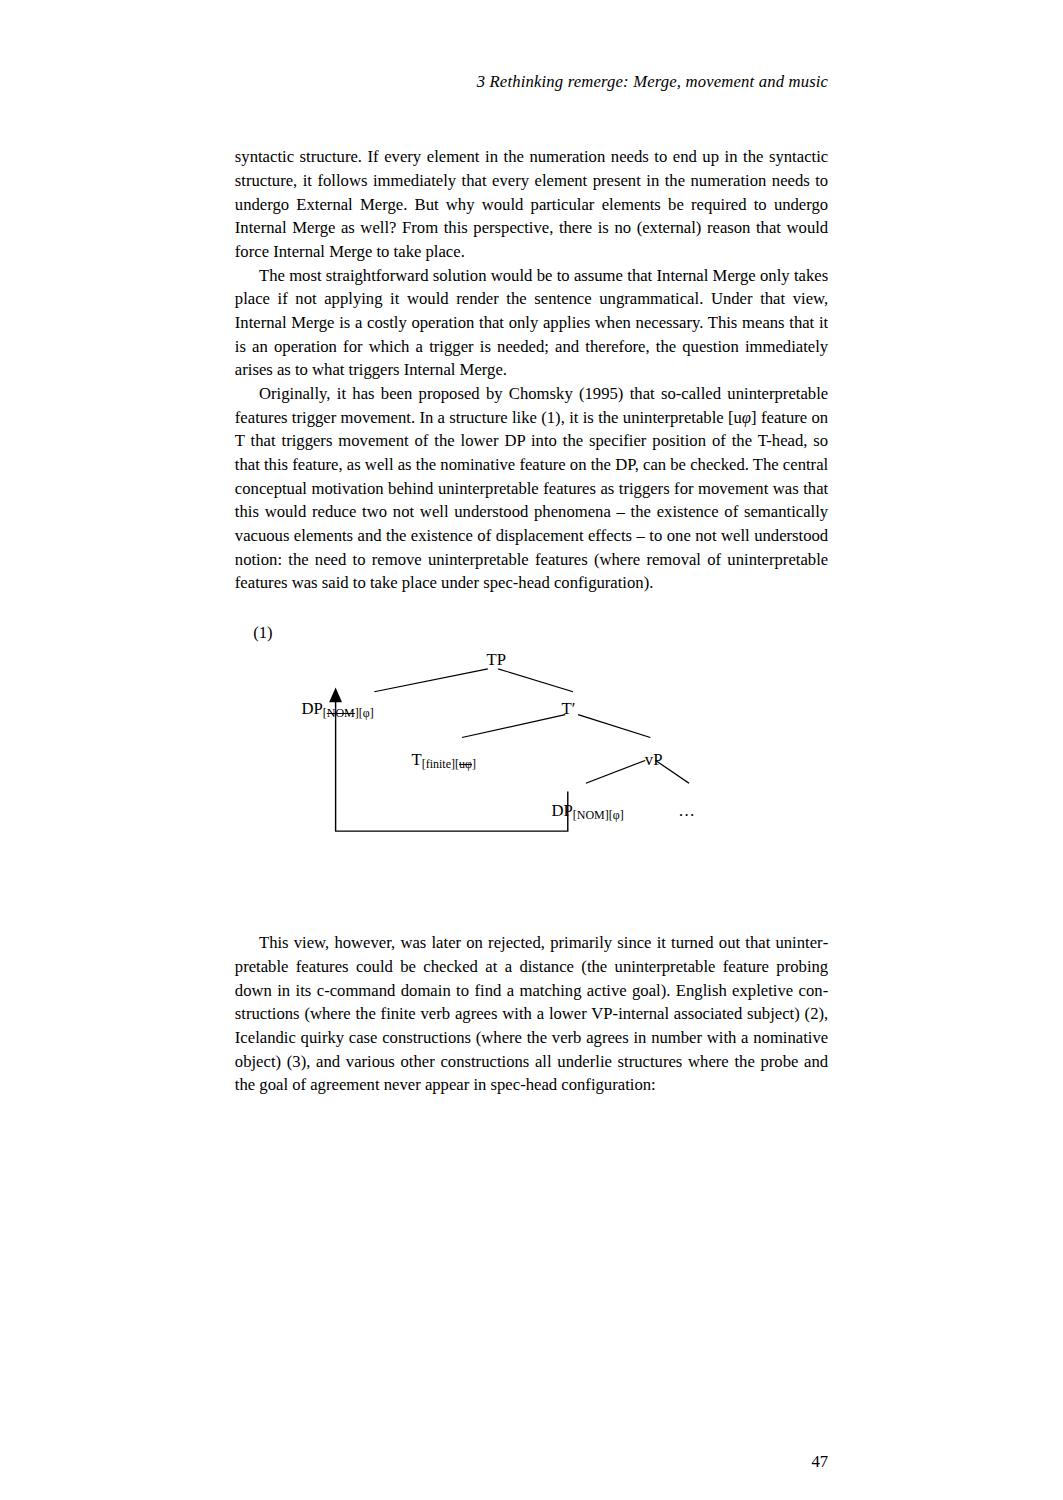3 Rethinking remerge: Merge, movement and music
syntactic structure. If every element in the numeration needs to end up in the syntactic structure, it follows immediately that every element present in the numeration needs to undergo External Merge. But why would particular elements be required to undergo Internal Merge as well? From this perspective, there is no (external) reason that would force Internal Merge to take place.
The most straightforward solution would be to assume that Internal Merge only takes place if not applying it would render the sentence ungrammatical. Under that view, Internal Merge is a costly operation that only applies when necessary. This means that it is an operation for which a trigger is needed; and therefore, the question immediately arises as to what triggers Internal Merge.
Originally, it has been proposed by Chomsky (1995) that so-called uninterpretable features trigger movement. In a structure like (1), it is the uninterpretable [uφ] feature on T that triggers movement of the lower DP into the specifier position of the T-head, so that this feature, as well as the nominative feature on the DP, can be checked. The central conceptual motivation behind uninterpretable features as triggers for movement was that this would reduce two not well understood phenomena – the existence of semantically vacuous elements and the existence of displacement effects – to one not well understood notion: the need to remove uninterpretable features (where removal of uninterpretable features was said to take place under spec-head configuration).
(1)
TP DP[NOM][φ] T′ T[finite][uφ] vP DP[NOM][φ] …
This view, however, was later on rejected, primarily since it turned out that uninterpretable features could be checked at a distance (the uninterpretable feature probing down in its c-command domain to find a matching active goal). English expletive constructions (where the finite verb agrees with a lower VP-internal associated subject) (2), Icelandic quirky case constructions (where the verb agrees in number with a nominative object) (3), and various other constructions all underlie structures where the probe and the goal of agreement never appear in spec-head configuration:
47